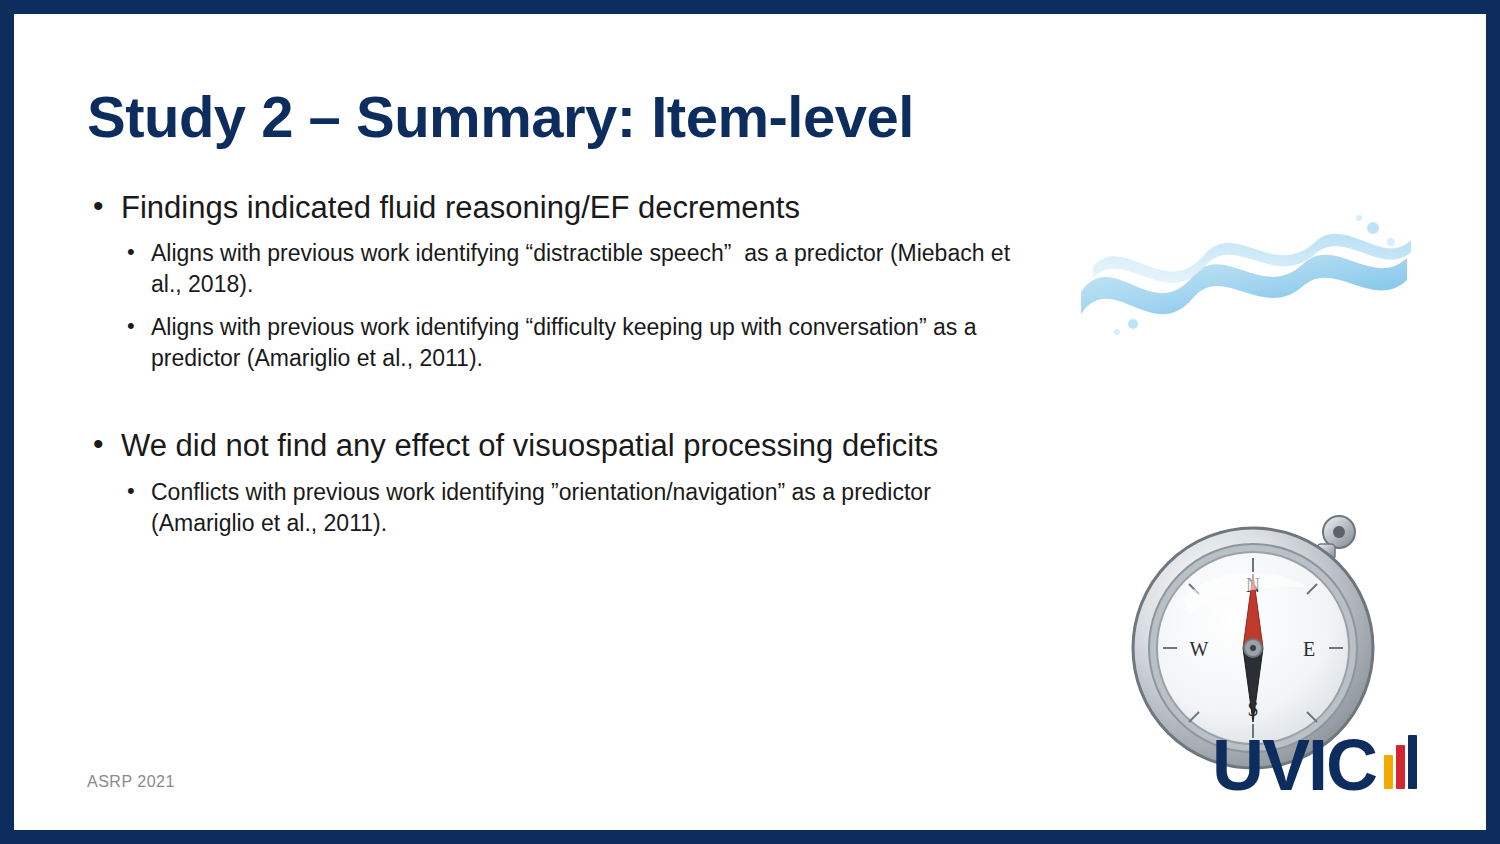Study 2 – Summary: Item-level
Findings indicated fluid reasoning/EF decrements
Aligns with previous work identifying “distractible speech” as a predictor (Miebach et al., 2018).
Aligns with previous work identifying “difficulty keeping up with conversation” as a predictor (Amariglio et al., 2011).
We did not find any effect of visuospatial processing deficits
Conflicts with previous work identifying ”orientation/navigation” as a predictor (Amariglio et al., 2011).
N S W E
ASRP 2021
UVIC